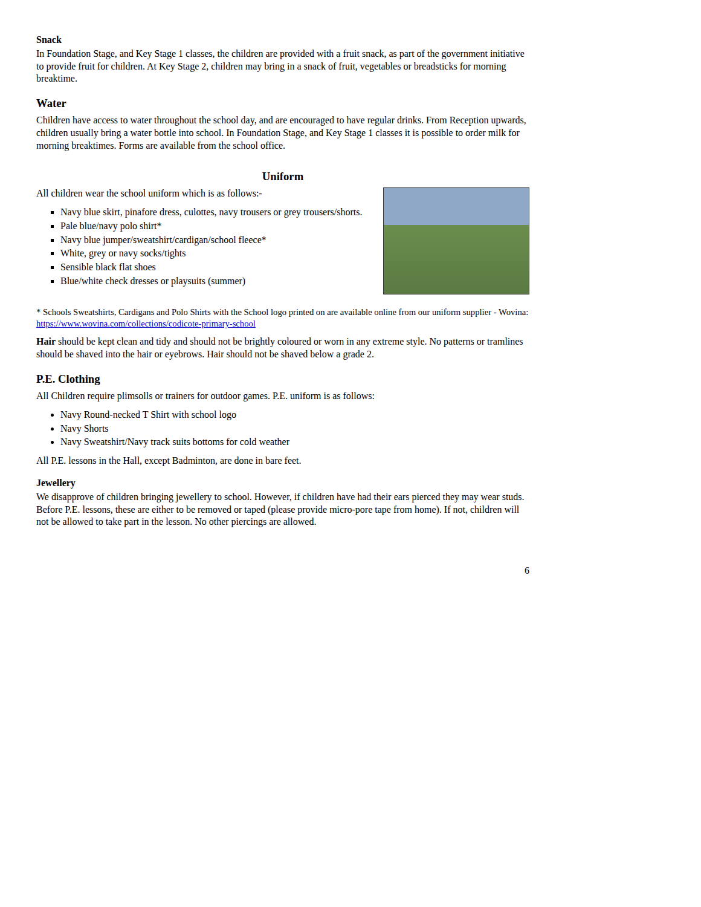Snack
In Foundation Stage, and Key Stage 1 classes, the children are provided with a fruit snack, as part of the government initiative to provide fruit for children. At Key Stage 2, children may bring in a snack of fruit, vegetables or breadsticks for morning breaktime.
Water
Children have access to water throughout the school day, and are encouraged to have regular drinks. From Reception upwards, children usually bring a water bottle into school. In Foundation Stage, and Key Stage 1 classes it is possible to order milk for morning breaktimes. Forms are available from the school office.
Uniform
All children wear the school uniform which is as follows:-
Navy blue skirt, pinafore dress, culottes, navy trousers or grey trousers/shorts.
Pale blue/navy polo shirt*
Navy blue jumper/sweatshirt/cardigan/school fleece*
White, grey or navy socks/tights
Sensible black flat shoes
Blue/white check dresses or playsuits (summer)
* Schools Sweatshirts, Cardigans and Polo Shirts with the School logo printed on are available online from our uniform supplier - Wovina: https://www.wovina.com/collections/codicote-primary-school
Hair should be kept clean and tidy and should not be brightly coloured or worn in any extreme style. No patterns or tramlines should be shaved into the hair or eyebrows. Hair should not be shaved below a grade 2.
P.E. Clothing
All Children require plimsolls or trainers for outdoor games. P.E. uniform is as follows:
Navy Round-necked T Shirt with school logo
Navy Shorts
Navy Sweatshirt/Navy track suits bottoms for cold weather
All P.E. lessons in the Hall, except Badminton, are done in bare feet.
Jewellery
We disapprove of children bringing jewellery to school. However, if children have had their ears pierced they may wear studs. Before P.E. lessons, these are either to be removed or taped (please provide micro-pore tape from home). If not, children will not be allowed to take part in the lesson. No other piercings are allowed.
6